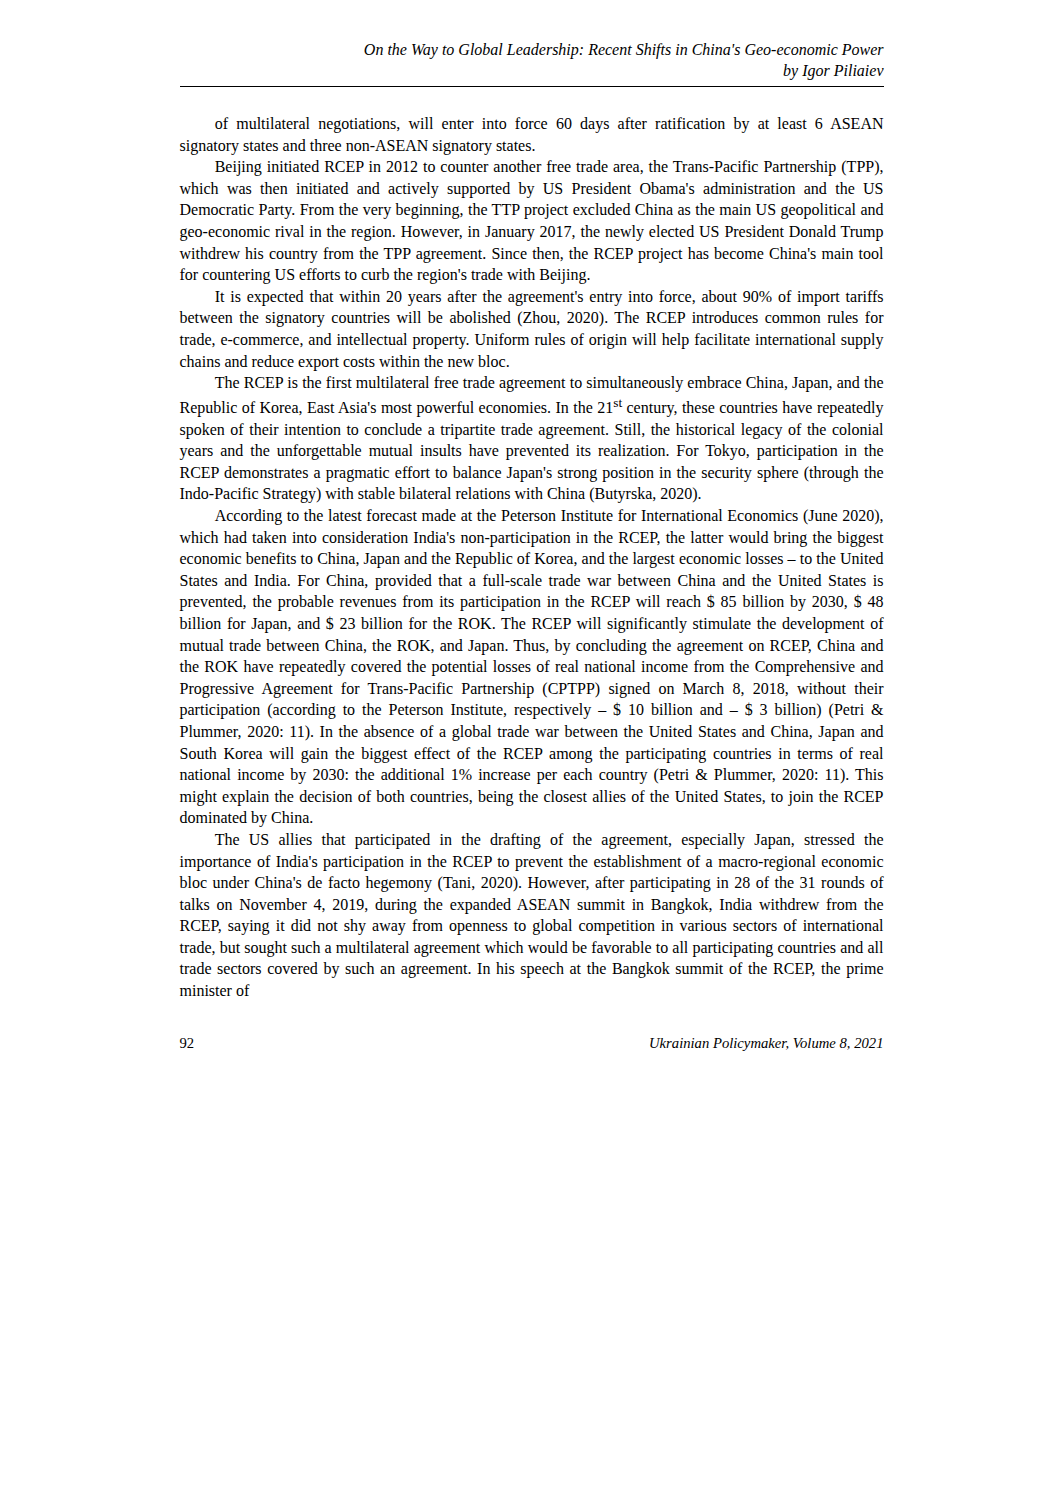On the Way to Global Leadership: Recent Shifts in China's Geo-economic Power by Igor Piliaiev
of multilateral negotiations, will enter into force 60 days after ratification by at least 6 ASEAN signatory states and three non-ASEAN signatory states.
Beijing initiated RCEP in 2012 to counter another free trade area, the Trans-Pacific Partnership (TPP), which was then initiated and actively supported by US President Obama's administration and the US Democratic Party. From the very beginning, the TTP project excluded China as the main US geopolitical and geo-economic rival in the region. However, in January 2017, the newly elected US President Donald Trump withdrew his country from the TPP agreement. Since then, the RCEP project has become China's main tool for countering US efforts to curb the region's trade with Beijing.
It is expected that within 20 years after the agreement's entry into force, about 90% of import tariffs between the signatory countries will be abolished (Zhou, 2020). The RCEP introduces common rules for trade, e-commerce, and intellectual property. Uniform rules of origin will help facilitate international supply chains and reduce export costs within the new bloc.
The RCEP is the first multilateral free trade agreement to simultaneously embrace China, Japan, and the Republic of Korea, East Asia's most powerful economies. In the 21st century, these countries have repeatedly spoken of their intention to conclude a tripartite trade agreement. Still, the historical legacy of the colonial years and the unforgettable mutual insults have prevented its realization. For Tokyo, participation in the RCEP demonstrates a pragmatic effort to balance Japan's strong position in the security sphere (through the Indo-Pacific Strategy) with stable bilateral relations with China (Butyrska, 2020).
According to the latest forecast made at the Peterson Institute for International Economics (June 2020), which had taken into consideration India's non-participation in the RCEP, the latter would bring the biggest economic benefits to China, Japan and the Republic of Korea, and the largest economic losses – to the United States and India. For China, provided that a full-scale trade war between China and the United States is prevented, the probable revenues from its participation in the RCEP will reach $ 85 billion by 2030, $ 48 billion for Japan, and $ 23 billion for the ROK. The RCEP will significantly stimulate the development of mutual trade between China, the ROK, and Japan. Thus, by concluding the agreement on RCEP, China and the ROK have repeatedly covered the potential losses of real national income from the Comprehensive and Progressive Agreement for Trans-Pacific Partnership (CPTPP) signed on March 8, 2018, without their participation (according to the Peterson Institute, respectively – $ 10 billion and – $ 3 billion) (Petri & Plummer, 2020: 11). In the absence of a global trade war between the United States and China, Japan and South Korea will gain the biggest effect of the RCEP among the participating countries in terms of real national income by 2030: the additional 1% increase per each country (Petri & Plummer, 2020: 11). This might explain the decision of both countries, being the closest allies of the United States, to join the RCEP dominated by China.
The US allies that participated in the drafting of the agreement, especially Japan, stressed the importance of India's participation in the RCEP to prevent the establishment of a macro-regional economic bloc under China's de facto hegemony (Tani, 2020). However, after participating in 28 of the 31 rounds of talks on November 4, 2019, during the expanded ASEAN summit in Bangkok, India withdrew from the RCEP, saying it did not shy away from openness to global competition in various sectors of international trade, but sought such a multilateral agreement which would be favorable to all participating countries and all trade sectors covered by such an agreement. In his speech at the Bangkok summit of the RCEP, the prime minister of
92 Ukrainian Policymaker, Volume 8, 2021